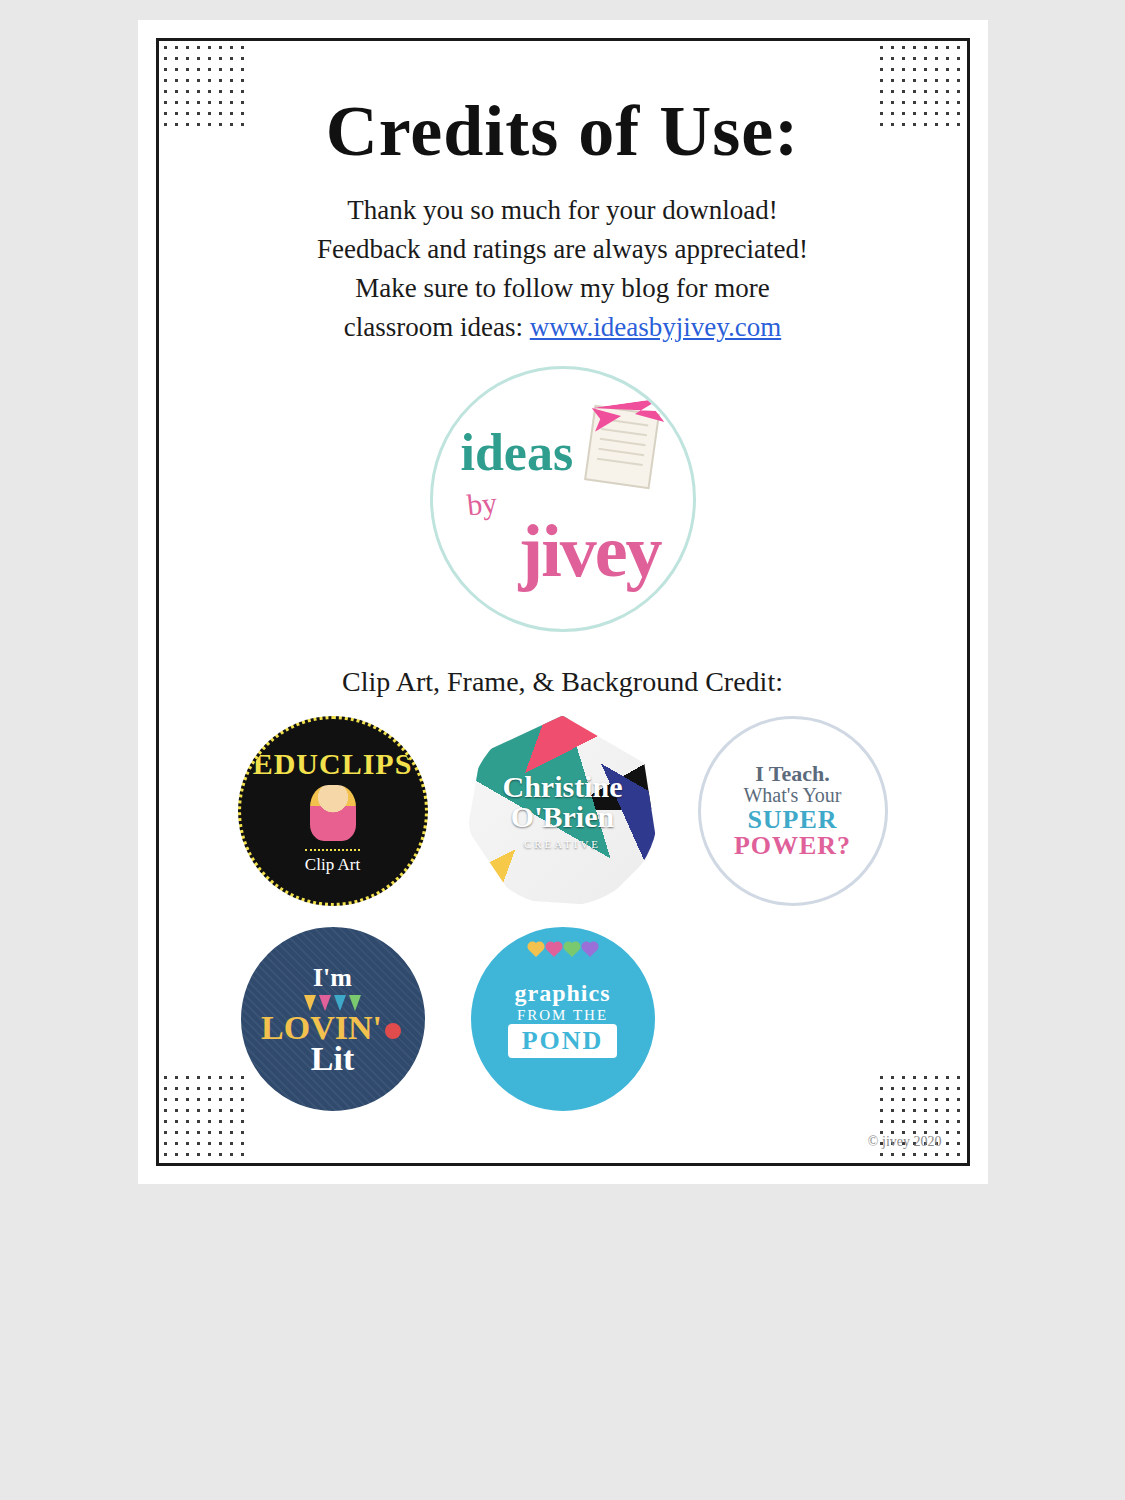Credits of Use:
Thank you so much for your download!
Feedback and ratings are always appreciated!
Make sure to follow my blog for more
classroom ideas: www.ideasbyjivey.com
ideas
by
jivey
Clip Art, Frame, & Background Credit:
EDUCLIPS
Clip Art
Christine
O'Brien
CREATIVE
I Teach.
What's Your
SUPER
POWER?
I'm
LOVIN'
Lit
graphics
FROM THE
POND
© jivey 2020